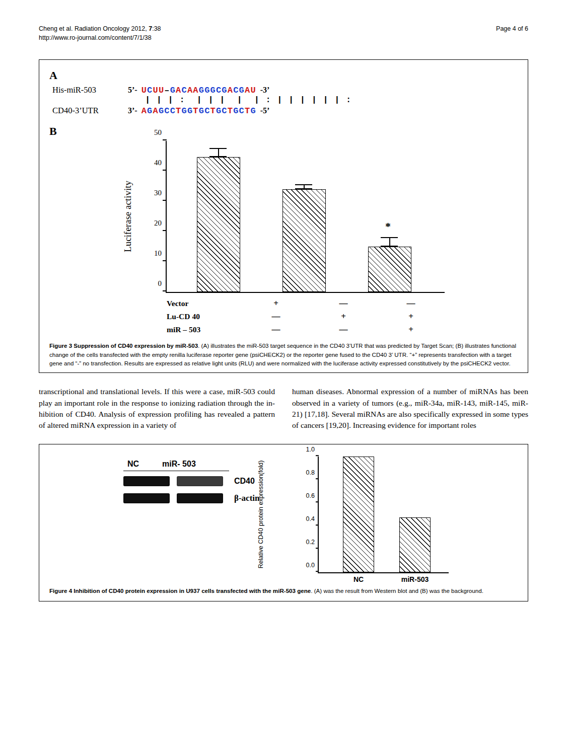Cheng et al. Radiation Oncology 2012, 7:38
http://www.ro-journal.com/content/7/1/38
Page 4 of 6
A
His-miR-503
5’- UCUU–GACAAGGGCGACGAU -3’
| | | : | | | | | : | | | | | | :
CD40-3’UTR
3’- AGAGCCTGGTGCTGCTGCTG -5’
B
Luciferase activity
0
10
20
30
40
50
*
| Vector | + | — | — |
| Lu-CD 40 | — | + | + |
| miR – 503 | — | — | + |
Figure 3 Suppression of CD40 expression by miR-503. (A) illustrates the miR-503 target sequence in the CD40 3’UTR that was predicted by Target Scan; (B) illustrates functional change of the cells transfected with the empty renilla luciferase reporter gene (psiCHECK2) or the reporter gene fused to the CD40 3’ UTR. “+” represents transfection with a target gene and “-” no transfection. Results are expressed as relative light units (RLU) and were normalized with the luciferase activity expressed constitutively by the psiCHECK2 vector.
transcriptional and translational levels. If this were a case, miR-503 could play an important role in the response to ionizing radiation through the inhibition of CD40. Analysis of expression profiling has revealed a pattern of altered miRNA expression in a variety of
human diseases. Abnormal expression of a number of miRNAs has been observed in a variety of tumors (e.g., miR-34a, miR-143, miR-145, miR-21) [17,18]. Several miRNAs are also specifically expressed in some types of cancers [19,20]. Increasing evidence for important roles
NC miR- 503
CD40
β-actin
Relative CD40 protein expression(fold)
0.0
0.2
0.4
0.6
0.8
1.0
NC
miR-503
Figure 4 Inhibition of CD40 protein expression in U937 cells transfected with the miR-503 gene. (A) was the result from Western blot and (B) was the background.